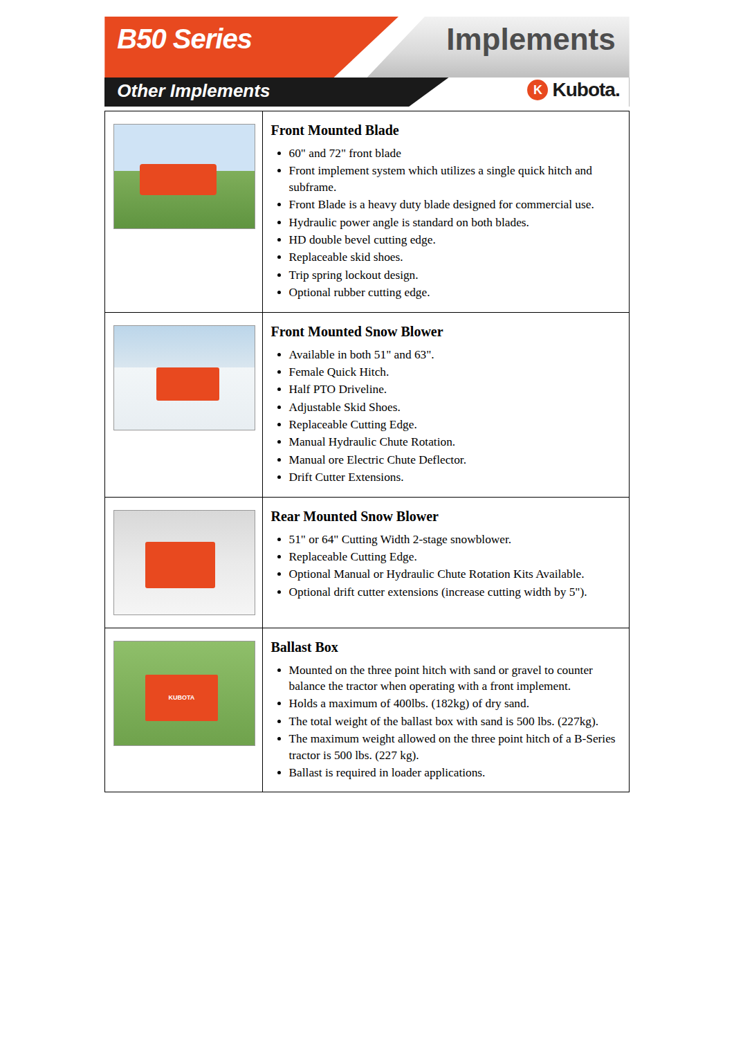B50 Series
Implements
Other Implements
K
Kubota.
| | Front Mounted Blade 60" and 72" front blade Front implement system which utilizes a single quick hitch and subframe. Front Blade is a heavy duty blade designed for commercial use. Hydraulic power angle is standard on both blades. HD double bevel cutting edge. Replaceable skid shoes. Trip spring lockout design. Optional rubber cutting edge. |
| | Front Mounted Snow Blower Available in both 51" and 63". Female Quick Hitch. Half PTO Driveline. Adjustable Skid Shoes. Replaceable Cutting Edge. Manual Hydraulic Chute Rotation. Manual ore Electric Chute Deflector. Drift Cutter Extensions. |
| | Rear Mounted Snow Blower 51" or 64" Cutting Width 2-stage snowblower. Replaceable Cutting Edge. Optional Manual or Hydraulic Chute Rotation Kits Available. Optional drift cutter extensions (increase cutting width by 5"). |
| | Ballast Box Mounted on the three point hitch with sand or gravel to counter balance the tractor when operating with a front implement. Holds a maximum of 400lbs. (182kg) of dry sand. The total weight of the ballast box with sand is 500 lbs. (227kg). The maximum weight allowed on the three point hitch of a B-Series tractor is 500 lbs. (227 kg). Ballast is required in loader applications. |